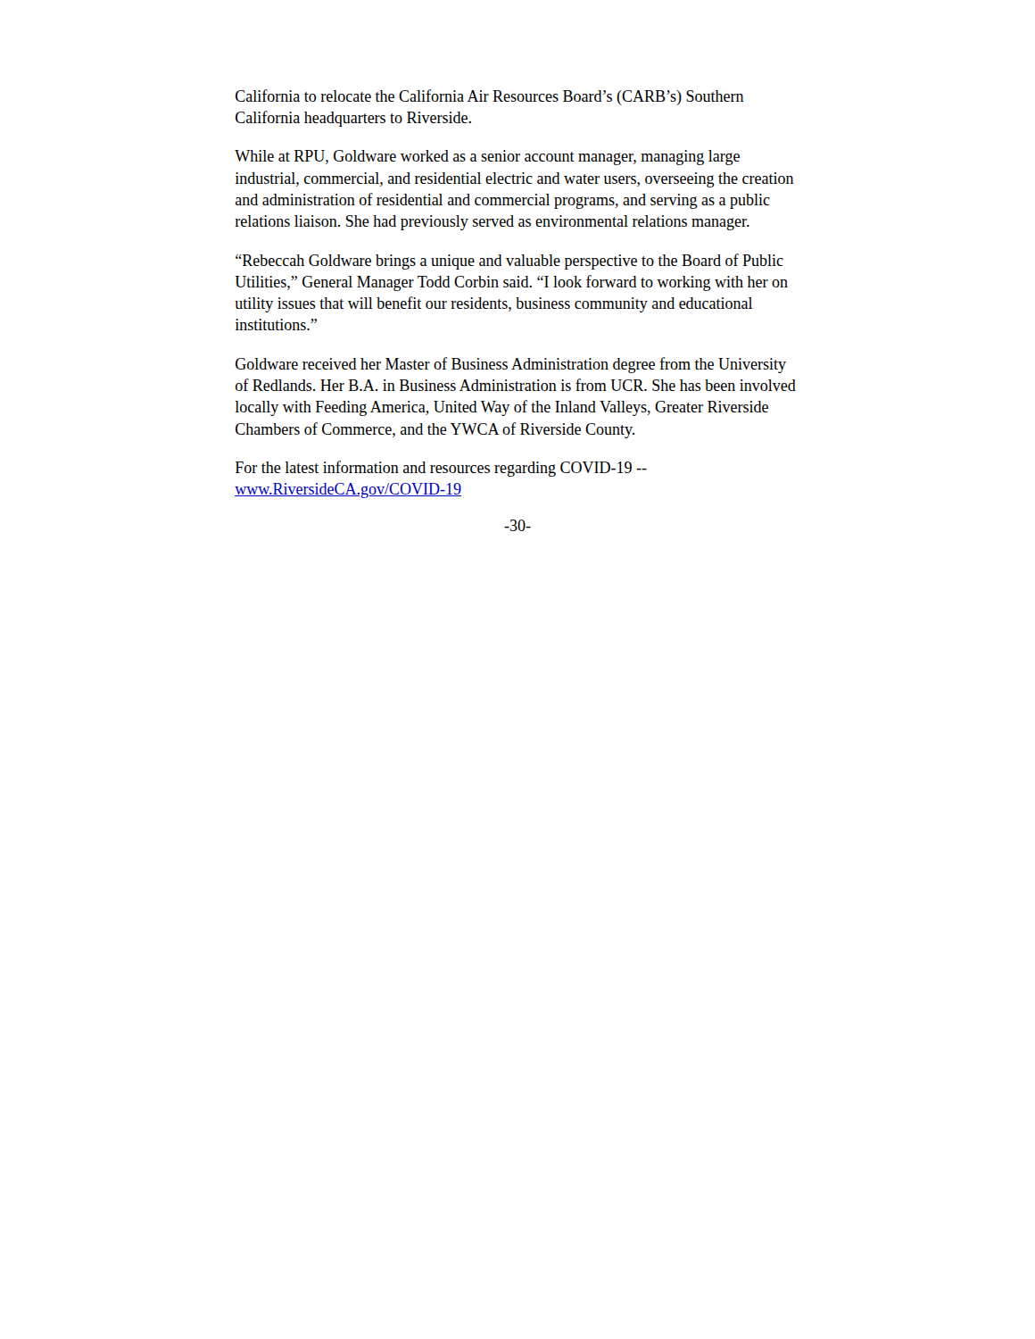California to relocate the California Air Resources Board’s (CARB’s) Southern California headquarters to Riverside.
While at RPU, Goldware worked as a senior account manager, managing large industrial, commercial, and residential electric and water users, overseeing the creation and administration of residential and commercial programs, and serving as a public relations liaison. She had previously served as environmental relations manager.
“Rebeccah Goldware brings a unique and valuable perspective to the Board of Public Utilities,” General Manager Todd Corbin said. “I look forward to working with her on utility issues that will benefit our residents, business community and educational institutions.”
Goldware received her Master of Business Administration degree from the University of Redlands. Her B.A. in Business Administration is from UCR. She has been involved locally with Feeding America, United Way of the Inland Valleys, Greater Riverside Chambers of Commerce, and the YWCA of Riverside County.
For the latest information and resources regarding COVID-19 -- www.RiversideCA.gov/COVID-19
-30-